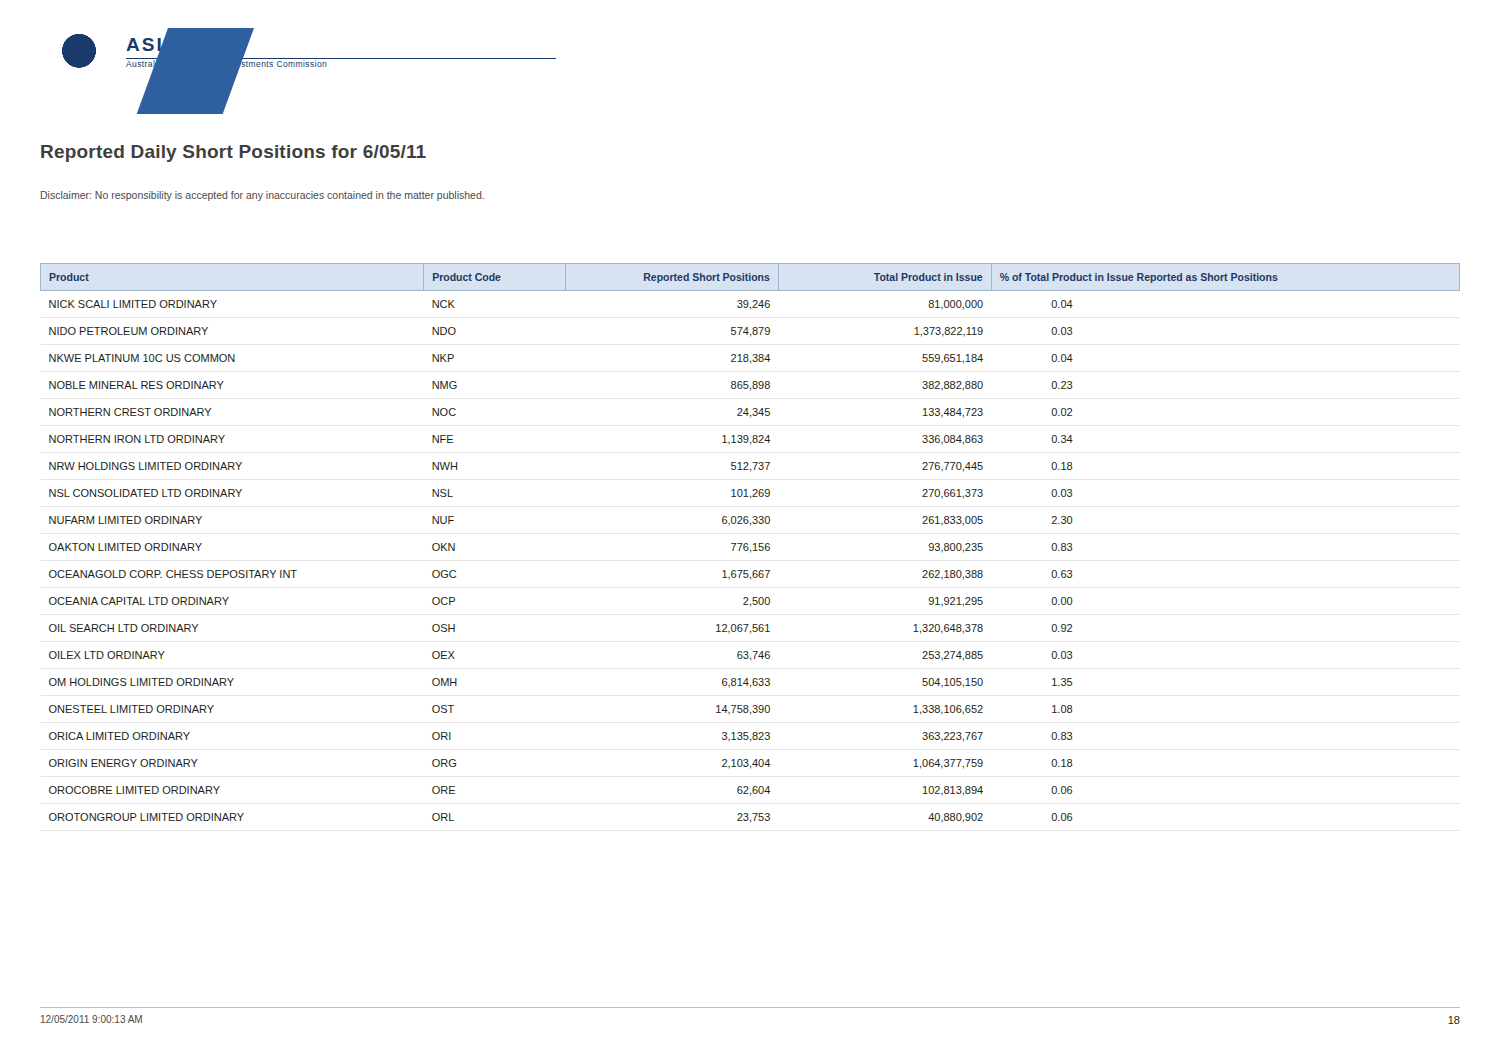ASIC
Australian Securities & Investments Commission
Reported Daily Short Positions for 6/05/11
Disclaimer: No responsibility is accepted for any inaccuracies contained in the matter published.
| Product | Product Code | Reported Short Positions | Total Product in Issue | % of Total Product in Issue Reported as Short Positions |
| --- | --- | --- | --- | --- |
| NICK SCALI LIMITED ORDINARY | NCK | 39,246 | 81,000,000 | 0.04 |
| NIDO PETROLEUM ORDINARY | NDO | 574,879 | 1,373,822,119 | 0.03 |
| NKWE PLATINUM 10C US COMMON | NKP | 218,384 | 559,651,184 | 0.04 |
| NOBLE MINERAL RES ORDINARY | NMG | 865,898 | 382,882,880 | 0.23 |
| NORTHERN CREST ORDINARY | NOC | 24,345 | 133,484,723 | 0.02 |
| NORTHERN IRON LTD ORDINARY | NFE | 1,139,824 | 336,084,863 | 0.34 |
| NRW HOLDINGS LIMITED ORDINARY | NWH | 512,737 | 276,770,445 | 0.18 |
| NSL CONSOLIDATED LTD ORDINARY | NSL | 101,269 | 270,661,373 | 0.03 |
| NUFARM LIMITED ORDINARY | NUF | 6,026,330 | 261,833,005 | 2.30 |
| OAKTON LIMITED ORDINARY | OKN | 776,156 | 93,800,235 | 0.83 |
| OCEANAGOLD CORP. CHESS DEPOSITARY INT | OGC | 1,675,667 | 262,180,388 | 0.63 |
| OCEANIA CAPITAL LTD ORDINARY | OCP | 2,500 | 91,921,295 | 0.00 |
| OIL SEARCH LTD ORDINARY | OSH | 12,067,561 | 1,320,648,378 | 0.92 |
| OILEX LTD ORDINARY | OEX | 63,746 | 253,274,885 | 0.03 |
| OM HOLDINGS LIMITED ORDINARY | OMH | 6,814,633 | 504,105,150 | 1.35 |
| ONESTEEL LIMITED ORDINARY | OST | 14,758,390 | 1,338,106,652 | 1.08 |
| ORICA LIMITED ORDINARY | ORI | 3,135,823 | 363,223,767 | 0.83 |
| ORIGIN ENERGY ORDINARY | ORG | 2,103,404 | 1,064,377,759 | 0.18 |
| OROCOBRE LIMITED ORDINARY | ORE | 62,604 | 102,813,894 | 0.06 |
| OROTONGROUP LIMITED ORDINARY | ORL | 23,753 | 40,880,902 | 0.06 |
12/05/2011 9:00:13 AM 18